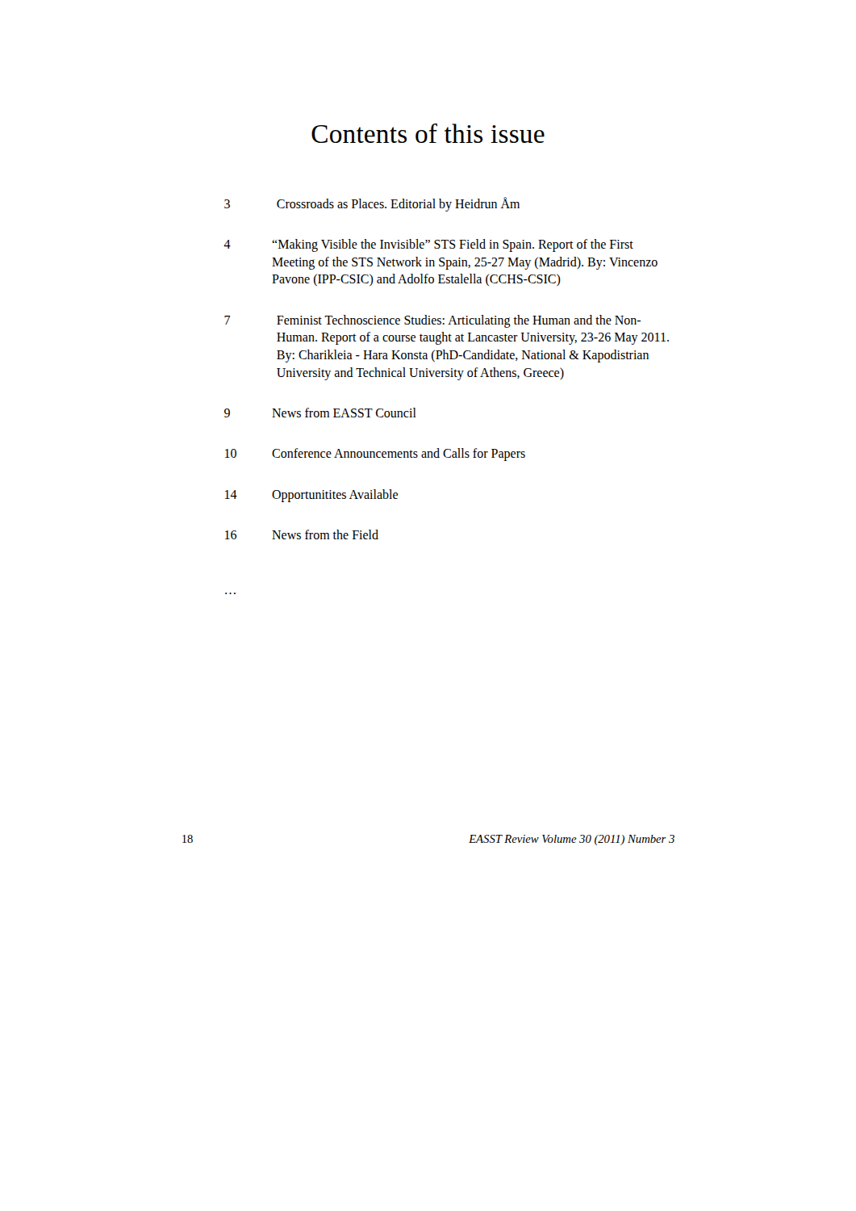Contents of this issue
3 Crossroads as Places. Editorial by Heidrun Åm
4 “Making Visible the Invisible” STS Field in Spain. Report of the First Meeting of the STS Network in Spain, 25-27 May (Madrid). By: Vincenzo Pavone (IPP-CSIC) and Adolfo Estalella (CCHS-CSIC)
7 Feminist Technoscience Studies: Articulating the Human and the Non-Human. Report of a course taught at Lancaster University, 23-26 May 2011. By: Charikleia - Hara Konsta (PhD-Candidate, National & Kapodistrian University and Technical University of Athens, Greece)
9 News from EASST Council
10 Conference Announcements and Calls for Papers
14 Opportunitites Available
16 News from the Field
…
18 EASST Review Volume 30 (2011) Number 3